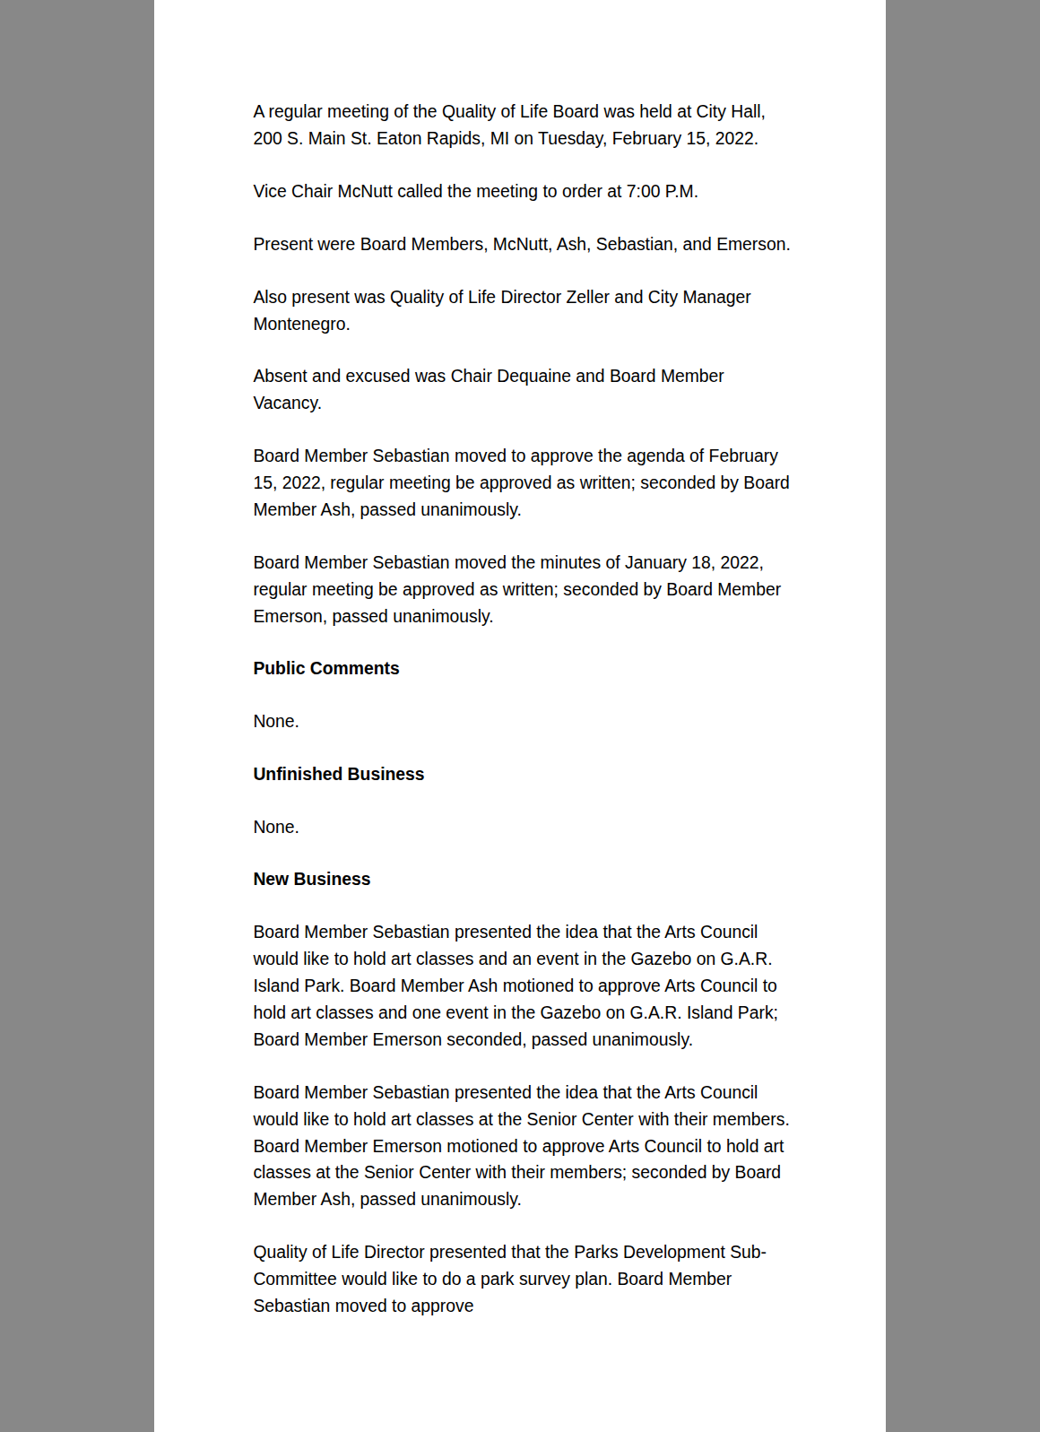A regular meeting of the Quality of Life Board was held at City Hall, 200 S. Main St. Eaton Rapids, MI on Tuesday, February 15, 2022.
Vice Chair McNutt called the meeting to order at 7:00 P.M.
Present were Board Members, McNutt, Ash, Sebastian, and Emerson.
Also present was Quality of Life Director Zeller and City Manager Montenegro.
Absent and excused was Chair Dequaine and Board Member Vacancy.
Board Member Sebastian moved to approve the agenda of February 15, 2022, regular meeting be approved as written; seconded by Board Member Ash, passed unanimously.
Board Member Sebastian moved the minutes of January 18, 2022, regular meeting be approved as written; seconded by Board Member Emerson, passed unanimously.
Public Comments
None.
Unfinished Business
None.
New Business
Board Member Sebastian presented the idea that the Arts Council would like to hold art classes and an event in the Gazebo on G.A.R. Island Park. Board Member Ash motioned to approve Arts Council to hold art classes and one event in the Gazebo on G.A.R. Island Park; Board Member Emerson seconded, passed unanimously.
Board Member Sebastian presented the idea that the Arts Council would like to hold art classes at the Senior Center with their members. Board Member Emerson motioned to approve Arts Council to hold art classes at the Senior Center with their members; seconded by Board Member Ash, passed unanimously.
Quality of Life Director presented that the Parks Development Sub-Committee would like to do a park survey plan. Board Member Sebastian moved to approve